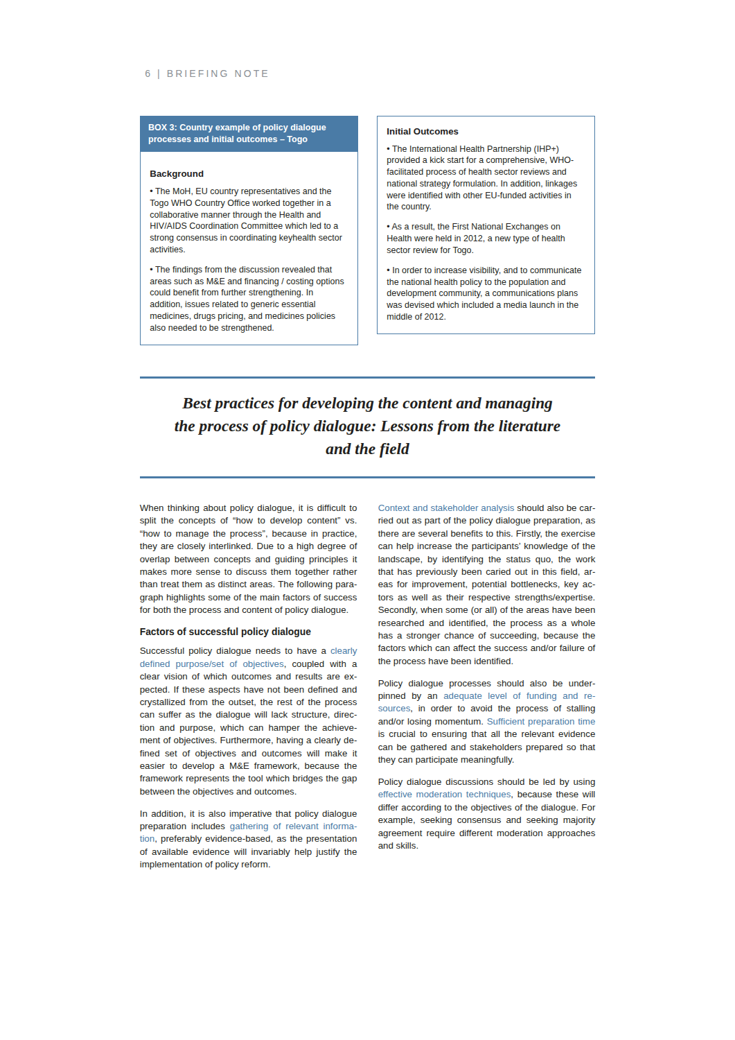6 | BRIEFING NOTE
BOX 3: Country example of policy dialogue processes and initial outcomes – Togo
Background
• The MoH, EU country representatives and the Togo WHO Country Office worked together in a collaborative manner through the Health and HIV/AIDS Coordination Committee which led to a strong consensus in coordinating keyhealth sector activities.
• The findings from the discussion revealed that areas such as M&E and financing / costing options could benefit from further strengthening. In addition, issues related to generic essential medicines, drugs pricing, and medicines policies also needed to be strengthened.
Initial Outcomes
• The International Health Partnership (IHP+) provided a kick start for a comprehensive, WHO-facilitated process of health sector reviews and national strategy formulation. In addition, linkages were identified with other EU-funded activities in the country.
• As a result, the First National Exchanges on Health were held in 2012, a new type of health sector review for Togo.
• In order to increase visibility, and to communicate the national health policy to the population and development community, a communications plans was devised which included a media launch in the middle of 2012.
Best practices for developing the content and managing
the process of policy dialogue: Lessons from the literature
and the field
When thinking about policy dialogue, it is difficult to split the concepts of “how to develop content” vs. “how to manage the process”, because in practice, they are closely interlinked. Due to a high degree of overlap between concepts and guiding principles it makes more sense to discuss them together rather than treat them as distinct areas. The following paragraph highlights some of the main factors of success for both the process and content of policy dialogue.
Factors of successful policy dialogue
Successful policy dialogue needs to have a clearly defined purpose/set of objectives, coupled with a clear vision of which outcomes and results are expected. If these aspects have not been defined and crystallized from the outset, the rest of the process can suffer as the dialogue will lack structure, direction and purpose, which can hamper the achievement of objectives. Furthermore, having a clearly defined set of objectives and outcomes will make it easier to develop a M&E framework, because the framework represents the tool which bridges the gap between the objectives and outcomes.
In addition, it is also imperative that policy dialogue preparation includes gathering of relevant information, preferably evidence-based, as the presentation of available evidence will invariably help justify the implementation of policy reform.
Context and stakeholder analysis should also be carried out as part of the policy dialogue preparation, as there are several benefits to this. Firstly, the exercise can help increase the participants’ knowledge of the landscape, by identifying the status quo, the work that has previously been caried out in this field, areas for improvement, potential bottlenecks, key actors as well as their respective strengths/expertise. Secondly, when some (or all) of the areas have been researched and identified, the process as a whole has a stronger chance of succeeding, because the factors which can affect the success and/or failure of the process have been identified.
Policy dialogue processes should also be underpinned by an adequate level of funding and resources, in order to avoid the process of stalling and/or losing momentum. Sufficient preparation time is crucial to ensuring that all the relevant evidence can be gathered and stakeholders prepared so that they can participate meaningfully.
Policy dialogue discussions should be led by using effective moderation techniques, because these will differ according to the objectives of the dialogue. For example, seeking consensus and seeking majority agreement require different moderation approaches and skills.